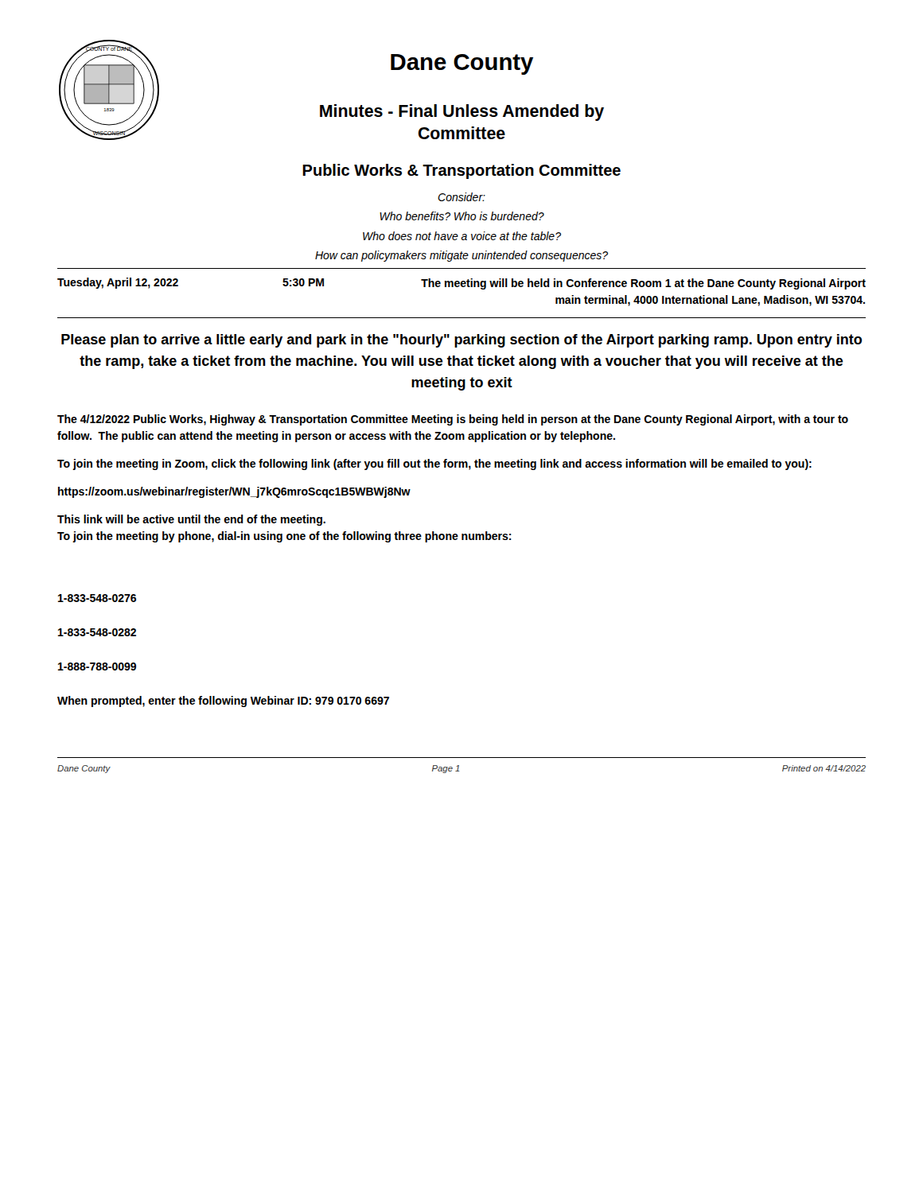COUNTY of DANE WISCONSIN 1839
Dane County
Minutes - Final Unless Amended by
Committee
Public Works & Transportation Committee
Consider:
Who benefits? Who is burdened?
Who does not have a voice at the table?
How can policymakers mitigate unintended consequences?
Tuesday, April 12, 2022
5:30 PM
The meeting will be held in Conference Room 1 at the Dane County Regional Airport main terminal, 4000 International Lane, Madison, WI 53704.
Please plan to arrive a little early and park in the "hourly" parking section of the Airport parking ramp. Upon entry into the ramp, take a ticket from the machine. You will use that ticket along with a voucher that you will receive at the meeting to exit
The 4/12/2022 Public Works, Highway & Transportation Committee Meeting is being held in person at the Dane County Regional Airport, with a tour to follow. The public can attend the meeting in person or access with the Zoom application or by telephone.
To join the meeting in Zoom, click the following link (after you fill out the form, the meeting link and access information will be emailed to you):
https://zoom.us/webinar/register/WN_j7kQ6mroScqc1B5WBWj8Nw
This link will be active until the end of the meeting.
To join the meeting by phone, dial-in using one of the following three phone numbers:
1-833-548-0276
1-833-548-0282
1-888-788-0099
When prompted, enter the following Webinar ID: 979 0170 6697
Dane County
Page 1
Printed on 4/14/2022